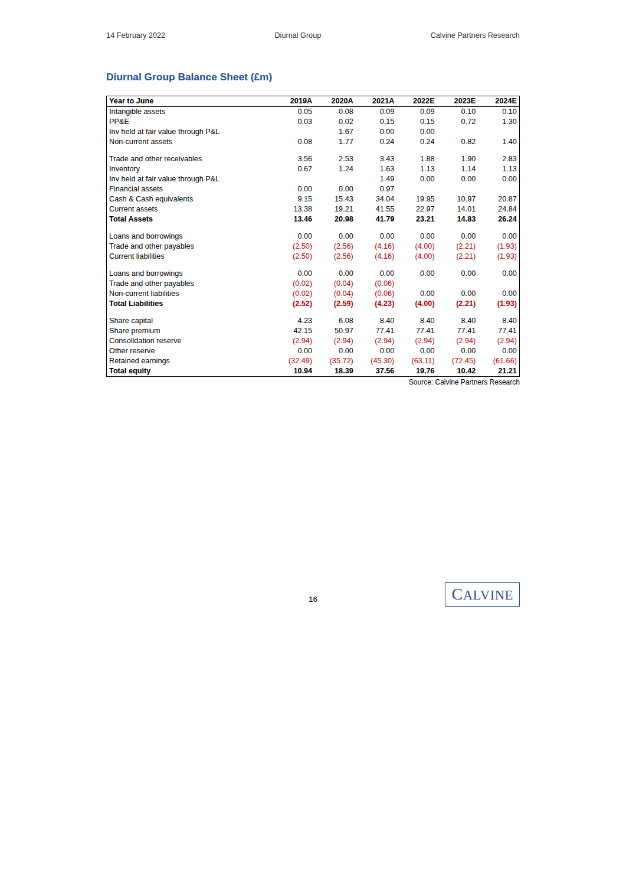14 February 2022
Diurnal Group
Calvine Partners Research
Diurnal Group Balance Sheet (£m)
| Year to June | 2019A | 2020A | 2021A | 2022E | 2023E | 2024E |
| --- | --- | --- | --- | --- | --- | --- |
| Intangible assets | 0.05 | 0.08 | 0.09 | 0.09 | 0.10 | 0.10 |
| PP&E | 0.03 | 0.02 | 0.15 | 0.15 | 0.72 | 1.30 |
| Inv held at fair value through P&L | | 1.67 | 0.00 | 0.00 | | |
| Non-current assets | 0.08 | 1.77 | 0.24 | 0.24 | 0.82 | 1.40 |
| Trade and other receivables | 3.56 | 2.53 | 3.43 | 1.88 | 1.90 | 2.83 |
| Inventory | 0.67 | 1.24 | 1.63 | 1.13 | 1.14 | 1.13 |
| Inv held at fair value through P&L | | | 1.49 | 0.00 | 0.00 | 0.00 |
| Financial assets | 0.00 | 0.00 | 0.97 | | | |
| Cash & Cash equivalents | 9.15 | 15.43 | 34.04 | 19.95 | 10.97 | 20.87 |
| Current assets | 13.38 | 19.21 | 41.55 | 22.97 | 14.01 | 24.84 |
| Total Assets | 13.46 | 20.98 | 41.79 | 23.21 | 14.83 | 26.24 |
| Loans and borrowings | 0.00 | 0.00 | 0.00 | 0.00 | 0.00 | 0.00 |
| Trade and other payables | (2.50) | (2.56) | (4.16) | (4.00) | (2.21) | (1.93) |
| Current liabilities | (2.50) | (2.56) | (4.16) | (4.00) | (2.21) | (1.93) |
| Loans and borrowings | 0.00 | 0.00 | 0.00 | 0.00 | 0.00 | 0.00 |
| Trade and other payables | (0.02) | (0.04) | (0.06) | | | |
| Non-current liabilities | (0.02) | (0.04) | (0.06) | 0.00 | 0.00 | 0.00 |
| Total Liabilities | (2.52) | (2.59) | (4.23) | (4.00) | (2.21) | (1.93) |
| Share capital | 4.23 | 6.08 | 8.40 | 8.40 | 8.40 | 8.40 |
| Share premium | 42.15 | 50.97 | 77.41 | 77.41 | 77.41 | 77.41 |
| Consolidation reserve | (2.94) | (2.94) | (2.94) | (2.94) | (2.94) | (2.94) |
| Other reserve | 0.00 | 0.00 | 0.00 | 0.00 | 0.00 | 0.00 |
| Retained earnings | (32.49) | (35.72) | (45.30) | (63.11) | (72.45) | (61.66) |
| Total equity | 10.94 | 18.39 | 37.56 | 19.76 | 10.42 | 21.21 |
Source: Calvine Partners Research
16
CALVINE